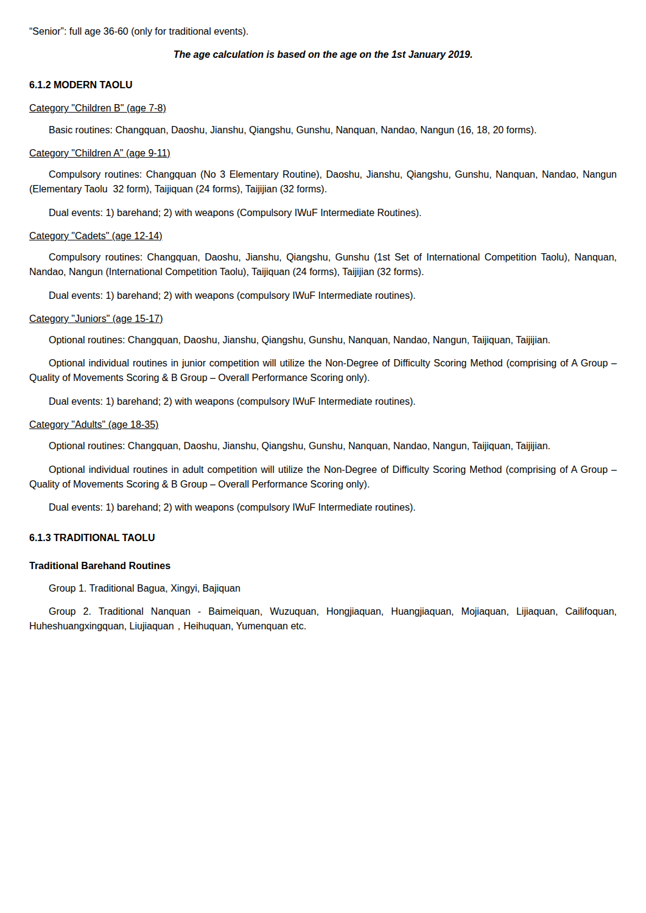“Senior”: full age 36-60 (only for traditional events).
The age calculation is based on the age on the 1st January 2019.
6.1.2 MODERN TAOLU
Category "Children B" (age 7-8)
Basic routines: Changquan, Daoshu, Jianshu, Qiangshu, Gunshu, Nanquan, Nandao, Nangun (16, 18, 20 forms).
Category "Children A" (age 9-11)
Compulsory routines: Changquan (No 3 Elementary Routine), Daoshu, Jianshu, Qiangshu, Gunshu, Nanquan, Nandao, Nangun (Elementary Taolu 32 form), Taijiquan (24 forms), Taijijian (32 forms).
Dual events: 1) barehand; 2) with weapons (Compulsory IWuF Intermediate Routines).
Category "Cadets" (age 12-14)
Compulsory routines: Changquan, Daoshu, Jianshu, Qiangshu, Gunshu (1st Set of International Competition Taolu), Nanquan, Nandao, Nangun (International Competition Taolu), Taijiquan (24 forms), Taijijian (32 forms).
Dual events: 1) barehand; 2) with weapons (compulsory IWuF Intermediate routines).
Category "Juniors" (age 15-17)
Optional routines: Changquan, Daoshu, Jianshu, Qiangshu, Gunshu, Nanquan, Nandao, Nangun, Taijiquan, Taijijian.
Optional individual routines in junior competition will utilize the Non-Degree of Difficulty Scoring Method (comprising of A Group – Quality of Movements Scoring & B Group – Overall Performance Scoring only).
Dual events: 1) barehand; 2) with weapons (compulsory IWuF Intermediate routines).
Category "Adults" (age 18-35)
Optional routines: Changquan, Daoshu, Jianshu, Qiangshu, Gunshu, Nanquan, Nandao, Nangun, Taijiquan, Taijijian.
Optional individual routines in adult competition will utilize the Non-Degree of Difficulty Scoring Method (comprising of A Group – Quality of Movements Scoring & B Group – Overall Performance Scoring only).
Dual events: 1) barehand; 2) with weapons (compulsory IWuF Intermediate routines).
6.1.3 TRADITIONAL TAOLU
Traditional Barehand Routines
Group 1. Traditional Bagua, Xingyi, Bajiquan
Group 2. Traditional Nanquan - Baimeiquan, Wuzuquan, Hongjiaquan, Huangjiaquan, Mojiaquan, Lijiaquan, Cailifoquan, Huheshuangxingquan, Liujiaquan，Heihuquan, Yumenquan etc.